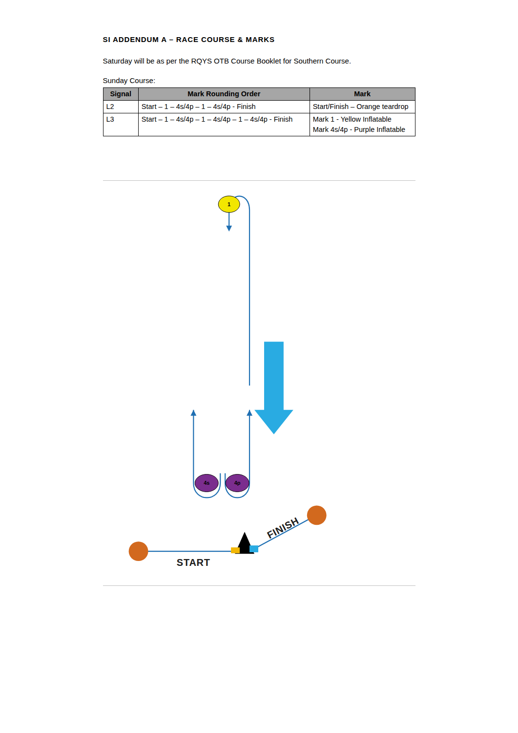SI ADDENDUM A – RACE COURSE & MARKS
Saturday will be as per the RQYS OTB Course Booklet for Southern Course.
Sunday Course:
| Signal | Mark Rounding Order | Mark |
| --- | --- | --- |
| L2 | Start – 1 – 4s/4p – 1 – 4s/4p - Finish | Start/Finish – Orange teardrop |
| L3 | Start – 1 – 4s/4p – 1 – 4s/4p – 1 – 4s/4p - Finish | Mark 1 - Yellow Inflatable Mark 4s/4p - Purple Inflatable |
1 WIND 4s 4p FINISH START